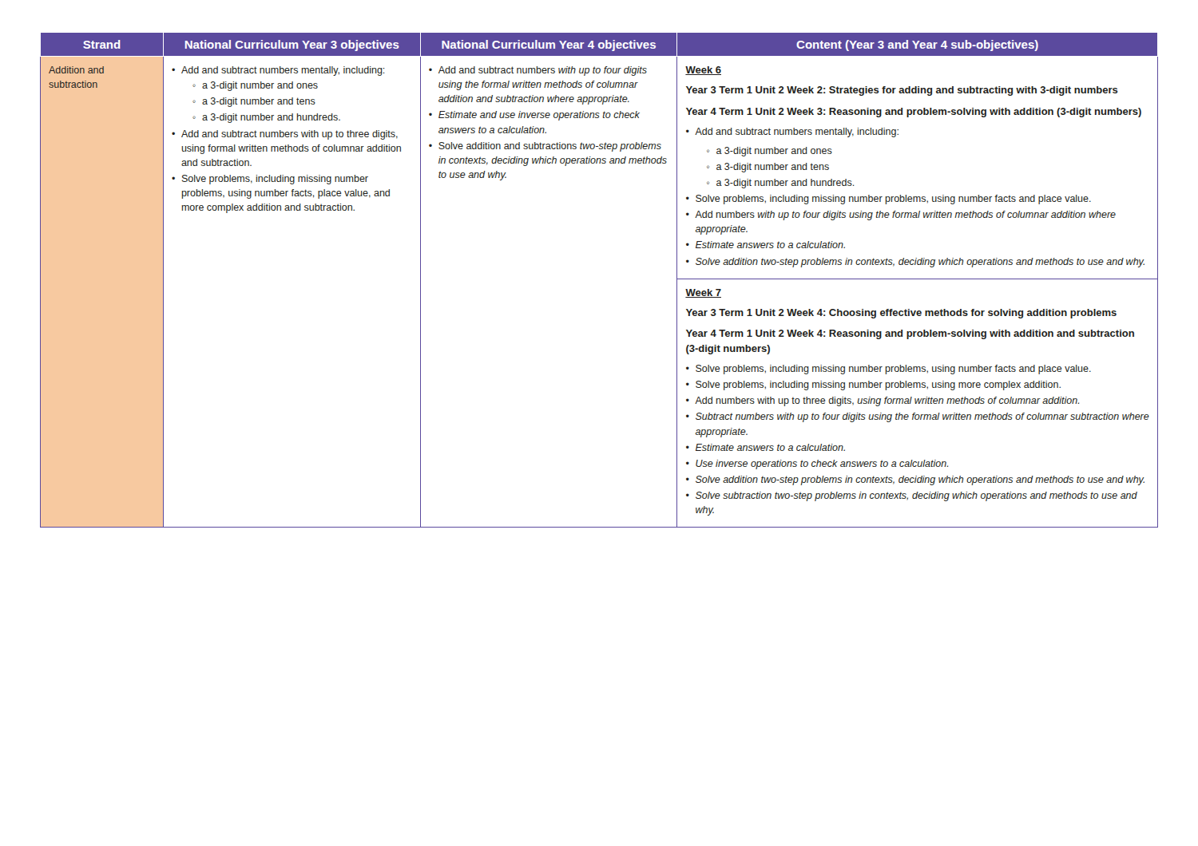| Strand | National Curriculum Year 3 objectives | National Curriculum Year 4 objectives | Content (Year 3 and Year 4 sub-objectives) |
| --- | --- | --- | --- |
| Addition and subtraction | Add and subtract numbers mentally, including: a 3-digit number and ones a 3-digit number and tens a 3-digit number and hundreds. Add and subtract numbers with up to three digits, using formal written methods of columnar addition and subtraction. Solve problems, including missing number problems, using number facts, place value, and more complex addition and subtraction. | Add and subtract numbers with up to four digits using the formal written methods of columnar addition and subtraction where appropriate. Estimate and use inverse operations to check answers to a calculation. Solve addition and subtractions two-step problems in contexts, deciding which operations and methods to use and why. | Week 6 Year 3 Term 1 Unit 2 Week 2: Strategies for adding and subtracting with 3-digit numbers Year 4 Term 1 Unit 2 Week 3: Reasoning and problem-solving with addition (3-digit numbers) Add and subtract numbers mentally, including: a 3-digit number and ones a 3-digit number and tens a 3-digit number and hundreds. Solve problems, including missing number problems, using number facts and place value. Add numbers with up to four digits using the formal written methods of columnar addition where appropriate. Estimate answers to a calculation. Solve addition two-step problems in contexts, deciding which operations and methods to use and why. Week 7 Year 3 Term 1 Unit 2 Week 4: Choosing effective methods for solving addition problems Year 4 Term 1 Unit 2 Week 4: Reasoning and problem-solving with addition and subtraction (3-digit numbers) Solve problems, including missing number problems, using number facts and place value. Solve problems, including missing number problems, using more complex addition. Add numbers with up to three digits, using formal written methods of columnar addition. Subtract numbers with up to four digits using the formal written methods of columnar subtraction where appropriate. Estimate answers to a calculation. Use inverse operations to check answers to a calculation. Solve addition two-step problems in contexts, deciding which operations and methods to use and why. Solve subtraction two-step problems in contexts, deciding which operations and methods to use and why. |